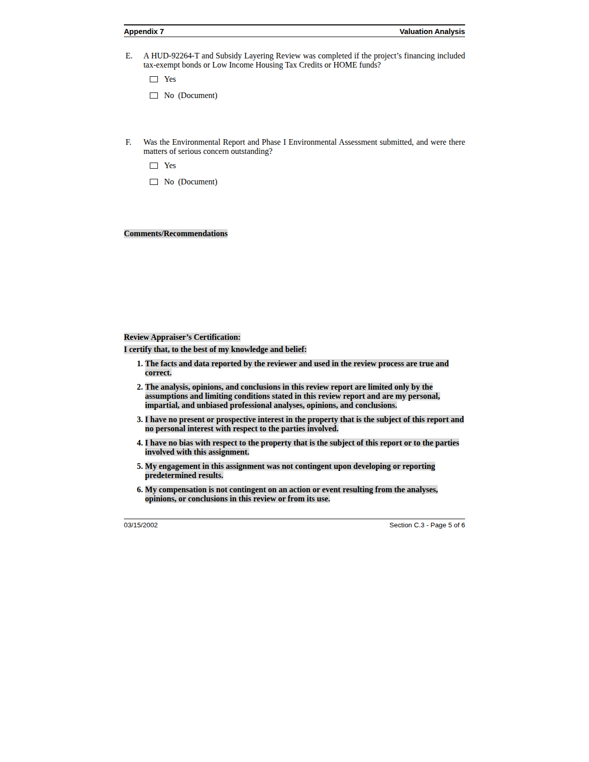Appendix 7 Valuation Analysis
E.
A HUD-92264-T and Subsidy Layering Review was completed if the project’s financing included tax-exempt bonds or Low Income Housing Tax Credits or HOME funds?
Yes
No (Document)
F.
Was the Environmental Report and Phase I Environmental Assessment submitted, and were there matters of serious concern outstanding?
Yes
No (Document)
Comments/Recommendations
Review Appraiser’s Certification:
I certify that, to the best of my knowledge and belief:
The facts and data reported by the reviewer and used in the review process are true and correct.
The analysis, opinions, and conclusions in this review report are limited only by the assumptions and limiting conditions stated in this review report and are my personal, impartial, and unbiased professional analyses, opinions, and conclusions.
I have no present or prospective interest in the property that is the subject of this report and no personal interest with respect to the parties involved.
I have no bias with respect to the property that is the subject of this report or to the parties involved with this assignment.
My engagement in this assignment was not contingent upon developing or reporting predetermined results.
My compensation is not contingent on an action or event resulting from the analyses, opinions, or conclusions in this review or from its use.
03/15/2002 Section C.3 - Page 5 of 6